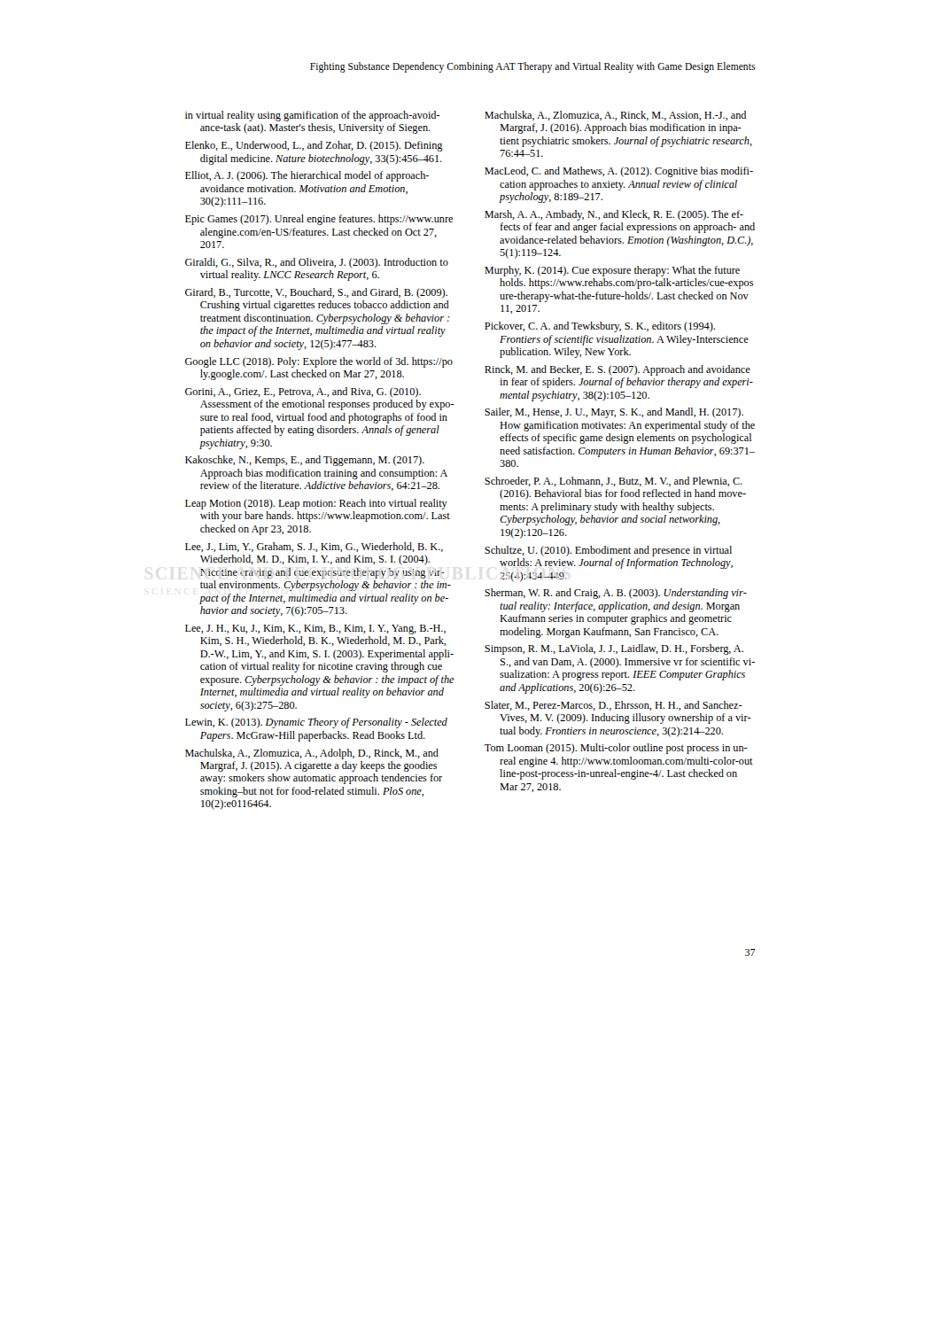Fighting Substance Dependency Combining AAT Therapy and Virtual Reality with Game Design Elements
SCIENCE AND TECHNOLOGY PUBLICATIONSSCIENCE AND TECHNOLOGY PUBLICATIONS
in virtual reality using gamification of the approach-avoidance-task (aat). Master's thesis, University of Siegen.
Elenko, E., Underwood, L., and Zohar, D. (2015). Defining digital medicine. Nature biotechnology, 33(5):456–461.
Elliot, A. J. (2006). The hierarchical model of approach-avoidance motivation. Motivation and Emotion, 30(2):111–116.
Epic Games (2017). Unreal engine features. https://www.unrealengine.com/en-US/features. Last checked on Oct 27, 2017.
Giraldi, G., Silva, R., and Oliveira, J. (2003). Introduction to virtual reality. LNCC Research Report, 6.
Girard, B., Turcotte, V., Bouchard, S., and Girard, B. (2009). Crushing virtual cigarettes reduces tobacco addiction and treatment discontinuation. Cyberpsychology & behavior : the impact of the Internet, multimedia and virtual reality on behavior and society, 12(5):477–483.
Google LLC (2018). Poly: Explore the world of 3d. https://poly.google.com/. Last checked on Mar 27, 2018.
Gorini, A., Griez, E., Petrova, A., and Riva, G. (2010). Assessment of the emotional responses produced by exposure to real food, virtual food and photographs of food in patients affected by eating disorders. Annals of general psychiatry, 9:30.
Kakoschke, N., Kemps, E., and Tiggemann, M. (2017). Approach bias modification training and consumption: A review of the literature. Addictive behaviors, 64:21–28.
Leap Motion (2018). Leap motion: Reach into virtual reality with your bare hands. https://www.leapmotion.com/. Last checked on Apr 23, 2018.
Lee, J., Lim, Y., Graham, S. J., Kim, G., Wiederhold, B. K., Wiederhold, M. D., Kim, I. Y., and Kim, S. I. (2004). Nicotine craving and cue exposure therapy by using virtual environments. Cyberpsychology & behavior : the impact of the Internet, multimedia and virtual reality on behavior and society, 7(6):705–713.
Lee, J. H., Ku, J., Kim, K., Kim, B., Kim, I. Y., Yang, B.-H., Kim, S. H., Wiederhold, B. K., Wiederhold, M. D., Park, D.-W., Lim, Y., and Kim, S. I. (2003). Experimental application of virtual reality for nicotine craving through cue exposure. Cyberpsychology & behavior : the impact of the Internet, multimedia and virtual reality on behavior and society, 6(3):275–280.
Lewin, K. (2013). Dynamic Theory of Personality - Selected Papers. McGraw-Hill paperbacks. Read Books Ltd.
Machulska, A., Zlomuzica, A., Adolph, D., Rinck, M., and Margraf, J. (2015). A cigarette a day keeps the goodies away: smokers show automatic approach tendencies for smoking–but not for food-related stimuli. PloS one, 10(2):e0116464.
Machulska, A., Zlomuzica, A., Rinck, M., Assion, H.-J., and Margraf, J. (2016). Approach bias modification in inpatient psychiatric smokers. Journal of psychiatric research, 76:44–51.
MacLeod, C. and Mathews, A. (2012). Cognitive bias modification approaches to anxiety. Annual review of clinical psychology, 8:189–217.
Marsh, A. A., Ambady, N., and Kleck, R. E. (2005). The effects of fear and anger facial expressions on approach- and avoidance-related behaviors. Emotion (Washington, D.C.), 5(1):119–124.
Murphy, K. (2014). Cue exposure therapy: What the future holds. https://www.rehabs.com/pro-talk-articles/cue-exposure-therapy-what-the-future-holds/. Last checked on Nov 11, 2017.
Pickover, C. A. and Tewksbury, S. K., editors (1994). Frontiers of scientific visualization. A Wiley-Interscience publication. Wiley, New York.
Rinck, M. and Becker, E. S. (2007). Approach and avoidance in fear of spiders. Journal of behavior therapy and experimental psychiatry, 38(2):105–120.
Sailer, M., Hense, J. U., Mayr, S. K., and Mandl, H. (2017). How gamification motivates: An experimental study of the effects of specific game design elements on psychological need satisfaction. Computers in Human Behavior, 69:371–380.
Schroeder, P. A., Lohmann, J., Butz, M. V., and Plewnia, C. (2016). Behavioral bias for food reflected in hand movements: A preliminary study with healthy subjects. Cyberpsychology, behavior and social networking, 19(2):120–126.
Schultze, U. (2010). Embodiment and presence in virtual worlds: A review. Journal of Information Technology, 25(4):434–449.
Sherman, W. R. and Craig, A. B. (2003). Understanding virtual reality: Interface, application, and design. Morgan Kaufmann series in computer graphics and geometric modeling. Morgan Kaufmann, San Francisco, CA.
Simpson, R. M., LaViola, J. J., Laidlaw, D. H., Forsberg, A. S., and van Dam, A. (2000). Immersive vr for scientific visualization: A progress report. IEEE Computer Graphics and Applications, 20(6):26–52.
Slater, M., Perez-Marcos, D., Ehrsson, H. H., and Sanchez-Vives, M. V. (2009). Inducing illusory ownership of a virtual body. Frontiers in neuroscience, 3(2):214–220.
Tom Looman (2015). Multi-color outline post process in unreal engine 4. http://www.tomlooman.com/multi-color-outline-post-process-in-unreal-engine-4/. Last checked on Mar 27, 2018.
37